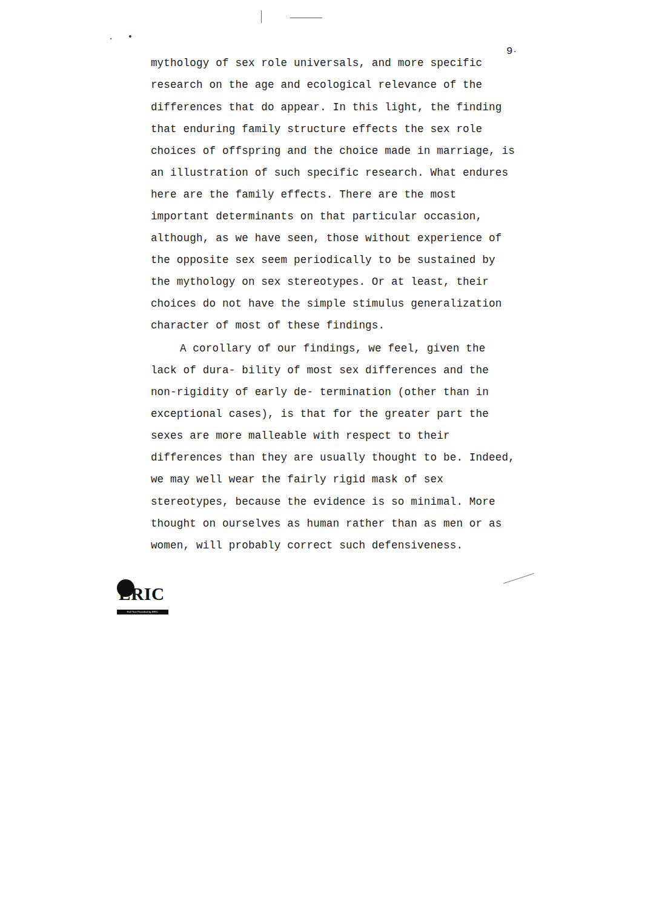. •
9·
mythology of sex role universals, and more specific research on the age and ecological relevance of the differences that do appear. In this light, the finding that enduring family structure effects the sex role choices of offspring and the choice made in marriage, is an illustration of such specific research. What endures here are the family effects. There are the most important determinants on that particular occasion, although, as we have seen, those without experience of the opposite sex seem periodically to be sustained by the mythology on sex stereotypes. Or at least, their choices do not have the simple stimulus generalization character of most of these findings.
A corollary of our findings, we feel, given the lack of dura- bility of most sex differences and the non-rigidity of early de- termination (other than in exceptional cases), is that for the greater part the sexes are more malleable with respect to their differences than they are usually thought to be. Indeed, we may well wear the fairly rigid mask of sex stereotypes, because the evidence is so minimal. More thought on ourselves as human rather than as men or as women, will probably correct such defensiveness.
ERIC
Full Text Provided by ERIC